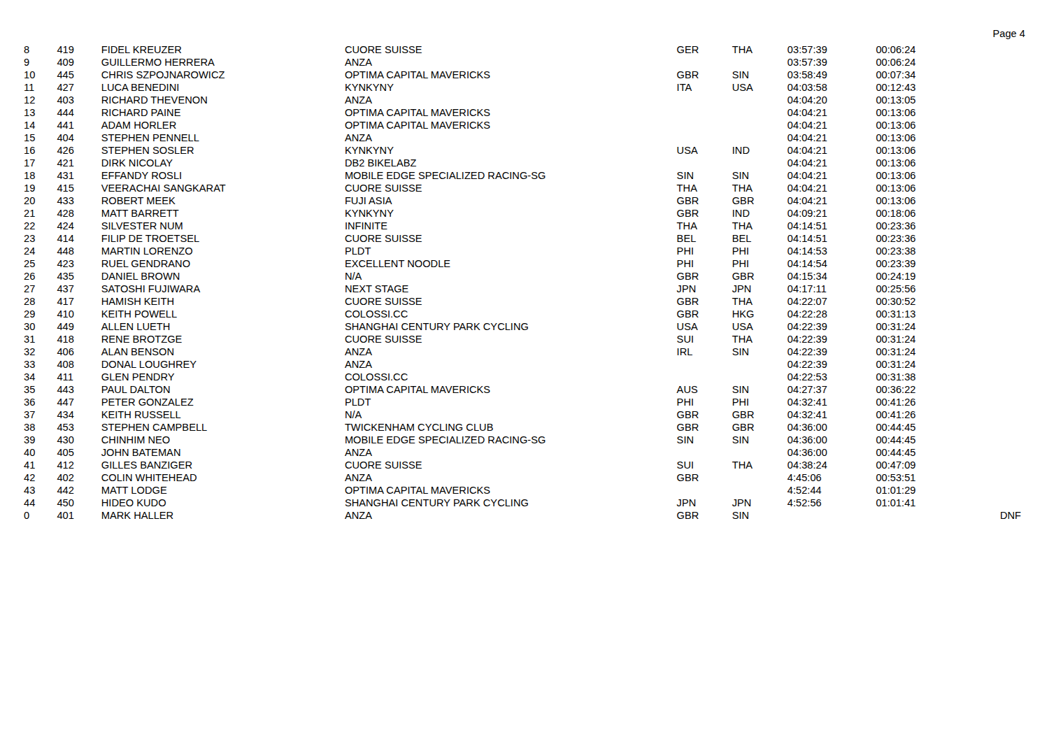Page 4
| 8 | 419 | FIDEL KREUZER | CUORE SUISSE | GER | THA | 03:57:39 | 00:06:24 | |
| 9 | 409 | GUILLERMO HERRERA | ANZA | | | 03:57:39 | 00:06:24 | |
| 10 | 445 | CHRIS SZPOJNAROWICZ | OPTIMA CAPITAL MAVERICKS | GBR | SIN | 03:58:49 | 00:07:34 | |
| 11 | 427 | LUCA BENEDINI | KYNKYNY | ITA | USA | 04:03:58 | 00:12:43 | |
| 12 | 403 | RICHARD THEVENON | ANZA | | | 04:04:20 | 00:13:05 | |
| 13 | 444 | RICHARD PAINE | OPTIMA CAPITAL MAVERICKS | | | 04:04:21 | 00:13:06 | |
| 14 | 441 | ADAM HORLER | OPTIMA CAPITAL MAVERICKS | | | 04:04:21 | 00:13:06 | |
| 15 | 404 | STEPHEN PENNELL | ANZA | | | 04:04:21 | 00:13:06 | |
| 16 | 426 | STEPHEN SOSLER | KYNKYNY | USA | IND | 04:04:21 | 00:13:06 | |
| 17 | 421 | DIRK NICOLAY | DB2 BIKELABZ | | | 04:04:21 | 00:13:06 | |
| 18 | 431 | EFFANDY ROSLI | MOBILE EDGE SPECIALIZED RACING-SG | SIN | SIN | 04:04:21 | 00:13:06 | |
| 19 | 415 | VEERACHAI SANGKARAT | CUORE SUISSE | THA | THA | 04:04:21 | 00:13:06 | |
| 20 | 433 | ROBERT MEEK | FUJI ASIA | GBR | GBR | 04:04:21 | 00:13:06 | |
| 21 | 428 | MATT BARRETT | KYNKYNY | GBR | IND | 04:09:21 | 00:18:06 | |
| 22 | 424 | SILVESTER NUM | INFINITE | THA | THA | 04:14:51 | 00:23:36 | |
| 23 | 414 | FILIP DE TROETSEL | CUORE SUISSE | BEL | BEL | 04:14:51 | 00:23:36 | |
| 24 | 448 | MARTIN LORENZO | PLDT | PHI | PHI | 04:14:53 | 00:23:38 | |
| 25 | 423 | RUEL GENDRANO | EXCELLENT NOODLE | PHI | PHI | 04:14:54 | 00:23:39 | |
| 26 | 435 | DANIEL BROWN | N/A | GBR | GBR | 04:15:34 | 00:24:19 | |
| 27 | 437 | SATOSHI FUJIWARA | NEXT STAGE | JPN | JPN | 04:17:11 | 00:25:56 | |
| 28 | 417 | HAMISH KEITH | CUORE SUISSE | GBR | THA | 04:22:07 | 00:30:52 | |
| 29 | 410 | KEITH POWELL | COLOSSI.CC | GBR | HKG | 04:22:28 | 00:31:13 | |
| 30 | 449 | ALLEN LUETH | SHANGHAI CENTURY PARK CYCLING | USA | USA | 04:22:39 | 00:31:24 | |
| 31 | 418 | RENE BROTZGE | CUORE SUISSE | SUI | THA | 04:22:39 | 00:31:24 | |
| 32 | 406 | ALAN BENSON | ANZA | IRL | SIN | 04:22:39 | 00:31:24 | |
| 33 | 408 | DONAL LOUGHREY | ANZA | | | 04:22:39 | 00:31:24 | |
| 34 | 411 | GLEN PENDRY | COLOSSI.CC | | | 04:22:53 | 00:31:38 | |
| 35 | 443 | PAUL DALTON | OPTIMA CAPITAL MAVERICKS | AUS | SIN | 04:27:37 | 00:36:22 | |
| 36 | 447 | PETER GONZALEZ | PLDT | PHI | PHI | 04:32:41 | 00:41:26 | |
| 37 | 434 | KEITH RUSSELL | N/A | GBR | GBR | 04:32:41 | 00:41:26 | |
| 38 | 453 | STEPHEN CAMPBELL | TWICKENHAM CYCLING CLUB | GBR | GBR | 04:36:00 | 00:44:45 | |
| 39 | 430 | CHINHIM NEO | MOBILE EDGE SPECIALIZED RACING-SG | SIN | SIN | 04:36:00 | 00:44:45 | |
| 40 | 405 | JOHN BATEMAN | ANZA | | | 04:36:00 | 00:44:45 | |
| 41 | 412 | GILLES BANZIGER | CUORE SUISSE | SUI | THA | 04:38:24 | 00:47:09 | |
| 42 | 402 | COLIN WHITEHEAD | ANZA | GBR | | 4:45:06 | 00:53:51 | |
| 43 | 442 | MATT LODGE | OPTIMA CAPITAL MAVERICKS | | | 4:52:44 | 01:01:29 | |
| 44 | 450 | HIDEO KUDO | SHANGHAI CENTURY PARK CYCLING | JPN | JPN | 4:52:56 | 01:01:41 | |
| 0 | 401 | MARK HALLER | ANZA | GBR | SIN | | | DNF |